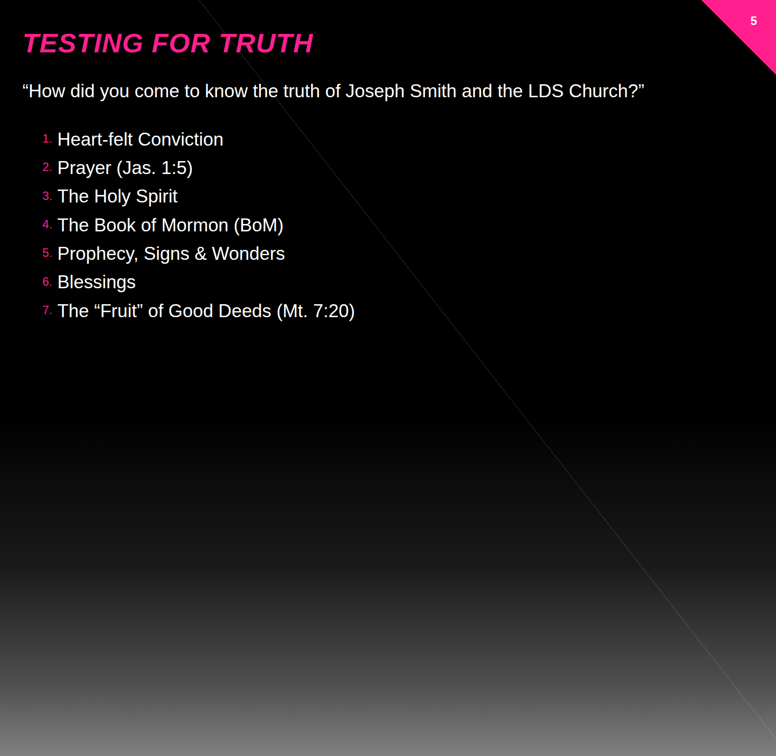5
Testing for Truth
“How did you come to know the truth of Joseph Smith and the LDS Church?”
Heart-felt Conviction
Prayer (Jas. 1:5)
The Holy Spirit
The Book of Mormon (BoM)
Prophecy, Signs & Wonders
Blessings
The “Fruit” of Good Deeds (Mt. 7:20)